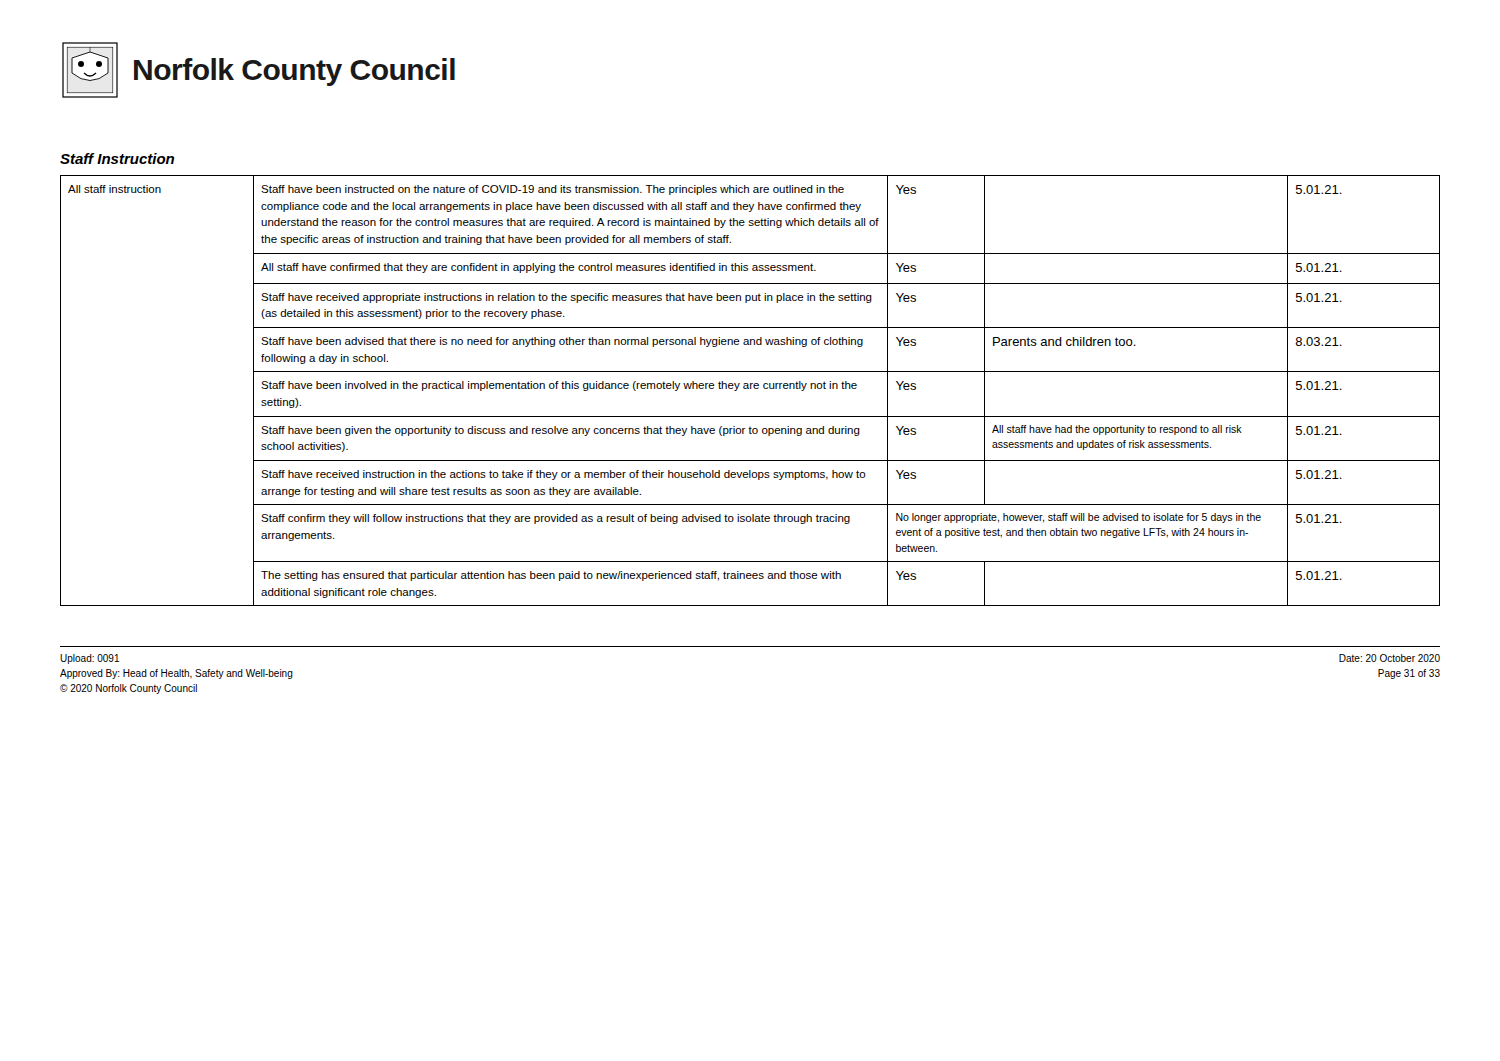Norfolk County Council
Staff Instruction
| All staff instruction | Staff have been instructed on the nature of COVID-19 and its transmission. The principles which are outlined in the compliance code and the local arrangements in place have been discussed with all staff and they have confirmed they understand the reason for the control measures that are required. A record is maintained by the setting which details all of the specific areas of instruction and training that have been provided for all members of staff. | Yes | | 5.01.21. |
| All staff have confirmed that they are confident in applying the control measures identified in this assessment. | Yes | | 5.01.21. |
| Staff have received appropriate instructions in relation to the specific measures that have been put in place in the setting (as detailed in this assessment) prior to the recovery phase. | Yes | | 5.01.21. |
| Staff have been advised that there is no need for anything other than normal personal hygiene and washing of clothing following a day in school. | Yes | Parents and children too. | 8.03.21. |
| Staff have been involved in the practical implementation of this guidance (remotely where they are currently not in the setting). | Yes | | 5.01.21. |
| Staff have been given the opportunity to discuss and resolve any concerns that they have (prior to opening and during school activities). | Yes | All staff have had the opportunity to respond to all risk assessments and updates of risk assessments. | 5.01.21. |
| Staff have received instruction in the actions to take if they or a member of their household develops symptoms, how to arrange for testing and will share test results as soon as they are available. | Yes | | 5.01.21. |
| Staff confirm they will follow instructions that they are provided as a result of being advised to isolate through tracing arrangements. | No longer appropriate, however, staff will be advised to isolate for 5 days in the event of a positive test, and then obtain two negative LFTs, with 24 hours in-between. | 5.01.21. |
| The setting has ensured that particular attention has been paid to new/inexperienced staff, trainees and those with additional significant role changes. | Yes | | 5.01.21. |
Upload: 0091
Approved By: Head of Health, Safety and Well-being
© 2020 Norfolk County Council
Date: 20 October 2020
Page 31 of 33